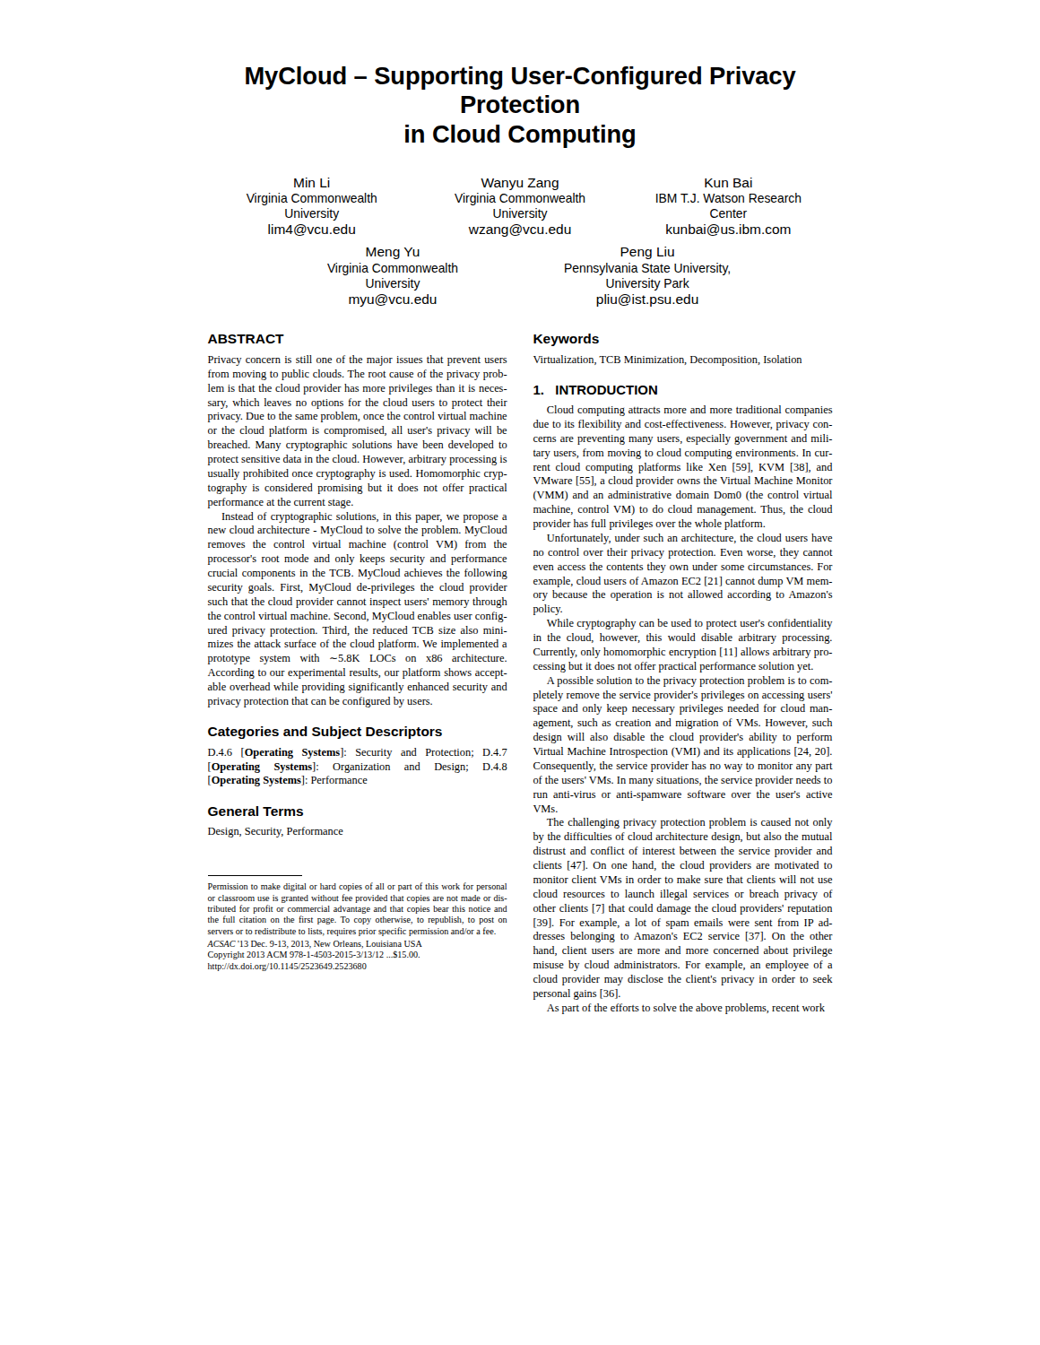MyCloud – Supporting User-Configured Privacy Protection
in Cloud Computing
Min Li
Virginia Commonwealth
University
lim4@vcu.edu
Wanyu Zang
Virginia Commonwealth
University
wzang@vcu.edu
Kun Bai
IBM T.J. Watson Research
Center
kunbai@us.ibm.com
Meng Yu
Virginia Commonwealth
University
myu@vcu.edu
Peng Liu
Pennsylvania State University,
University Park
pliu@ist.psu.edu
ABSTRACT
Privacy concern is still one of the major issues that prevent users from moving to public clouds. The root cause of the privacy problem is that the cloud provider has more privileges than it is necessary, which leaves no options for the cloud users to protect their privacy. Due to the same problem, once the control virtual machine or the cloud platform is compromised, all user's privacy will be breached. Many cryptographic solutions have been developed to protect sensitive data in the cloud. However, arbitrary processing is usually prohibited once cryptography is used. Homomorphic cryptography is considered promising but it does not offer practical performance at the current stage.
Instead of cryptographic solutions, in this paper, we propose a new cloud architecture - MyCloud to solve the problem. MyCloud removes the control virtual machine (control VM) from the processor's root mode and only keeps security and performance crucial components in the TCB. MyCloud achieves the following security goals. First, MyCloud de-privileges the cloud provider such that the cloud provider cannot inspect users' memory through the control virtual machine. Second, MyCloud enables user configured privacy protection. Third, the reduced TCB size also minimizes the attack surface of the cloud platform. We implemented a prototype system with ∼5.8K LOCs on x86 architecture. According to our experimental results, our platform shows acceptable overhead while providing significantly enhanced security and privacy protection that can be configured by users.
Categories and Subject Descriptors
D.4.6 [Operating Systems]: Security and Protection; D.4.7 [Operating Systems]: Organization and Design; D.4.8 [Operating Systems]: Performance
General Terms
Design, Security, Performance
Permission to make digital or hard copies of all or part of this work for personal or classroom use is granted without fee provided that copies are not made or distributed for profit or commercial advantage and that copies bear this notice and the full citation on the first page. To copy otherwise, to republish, to post on servers or to redistribute to lists, requires prior specific permission and/or a fee.
ACSAC '13 Dec. 9-13, 2013, New Orleans, Louisiana USA
Copyright 2013 ACM 978-1-4503-2015-3/13/12 ...$15.00.
http://dx.doi.org/10.1145/2523649.2523680
Keywords
Virtualization, TCB Minimization, Decomposition, Isolation
1. INTRODUCTION
Cloud computing attracts more and more traditional companies due to its flexibility and cost-effectiveness. However, privacy concerns are preventing many users, especially government and military users, from moving to cloud computing environments. In current cloud computing platforms like Xen [59], KVM [38], and VMware [55], a cloud provider owns the Virtual Machine Monitor (VMM) and an administrative domain Dom0 (the control virtual machine, control VM) to do cloud management. Thus, the cloud provider has full privileges over the whole platform.
Unfortunately, under such an architecture, the cloud users have no control over their privacy protection. Even worse, they cannot even access the contents they own under some circumstances. For example, cloud users of Amazon EC2 [21] cannot dump VM memory because the operation is not allowed according to Amazon's policy.
While cryptography can be used to protect user's confidentiality in the cloud, however, this would disable arbitrary processing. Currently, only homomorphic encryption [11] allows arbitrary processing but it does not offer practical performance solution yet.
A possible solution to the privacy protection problem is to completely remove the service provider's privileges on accessing users' space and only keep necessary privileges needed for cloud management, such as creation and migration of VMs. However, such design will also disable the cloud provider's ability to perform Virtual Machine Introspection (VMI) and its applications [24, 20]. Consequently, the service provider has no way to monitor any part of the users' VMs. In many situations, the service provider needs to run anti-virus or anti-spamware software over the user's active VMs.
The challenging privacy protection problem is caused not only by the difficulties of cloud architecture design, but also the mutual distrust and conflict of interest between the service provider and clients [47]. On one hand, the cloud providers are motivated to monitor client VMs in order to make sure that clients will not use cloud resources to launch illegal services or breach privacy of other clients [7] that could damage the cloud providers' reputation [39]. For example, a lot of spam emails were sent from IP addresses belonging to Amazon's EC2 service [37]. On the other hand, client users are more and more concerned about privilege misuse by cloud administrators. For example, an employee of a cloud provider may disclose the client's privacy in order to seek personal gains [36].
As part of the efforts to solve the above problems, recent work